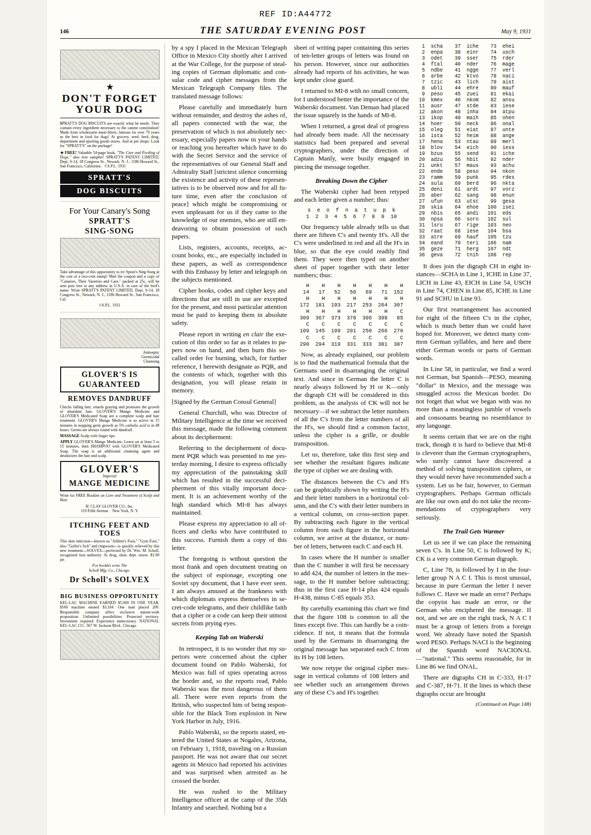REF ID:A44772
146
THE SATURDAY EVENING POST
May 9, 1931
★
DON'T FORGET
YOUR DOG
SPRATT'S DOG BISCUITS are exactly what he needs. They contain every ingredient necessary to the canine constitution! Made from wholesome meat-fibres, famous for over 70 years as the best in food for dogs! At grocery, seed, feed, drug, department and sporting goods stores. And at pet shops. Look for "SPRATT'S" on the package!
★ FREE! Valuable 54-page book, "The Care and Feeding of Dogs," also free samples! SPRATT'S PATENT LIMITED, Dept. S-14, 18 Congress St., Newark, N. J.; 1186 Howard St., San Francisco, California. ©S.P.L. 1931
SPRATT'S
DOG BISCUITS
For Your Canary's Song
SPRATT'S
SING·SONG
Take advantage of this opportunity to try Spratt's Sing-Song at the cost of a two-cent stamp! Mail the coupon and a copy of "Canaries, Their Varieties and Care," packed at 25c, will be sent post free to any address in U.S.A. in care of the bird's name. Write SPRATT'S PATENT LIMITED, Dept. S-14, 18 Congress St., Newark, N. J.; 1186 Howard St., San Francisco, Cal.
©S.P.L. 1931
Antiseptic
Germicidal
Cleansing
GLOVER'S IS
GUARANTEED
REMOVES DANDRUFF
Checks falling hair, retards graying and promotes the growth of abundant hair. GLOVER'S Mange Medicine and GLOVER'S Medicated Soap are a complete scalp and hair treatment. GLOVER'S Mange Medicine is as active in 15 minutes in stopping germ growth as 5% carbolic acid is in 48 hours. Germs are always found with dandruff.
MASSAGE Scalp with finger tips.
APPLY GLOVER'S Mange Medicine, Leave on at least 5 to 15 minutes, then SHAMPOO with GLOVER'S Medicated Soap. The soap is an additional cleansing agent and deodorizes the hair and scalp.
GLOVER'S
Imperial
MANGE MEDICINE
Write for FREE Booklet on Care and Treatment of Scalp and Hair.
H. CLAY GLOVER CO., Inc.
119 Fifth Avenue New York, N. Y.
ITCHING FEET AND TOES
This skin infection—known as "Athlete's Foot," "Gym Foot," also "Golfer's Itch" and ringworm—is quickly relieved by this new treatment—SOLVEX—perfected by Dr. Wm. M. Scholl, recognized foot authority. At drug, shoe, dept. stores. $1.00 jar.
For booklet write The
Scholl Mfg. Co., Chicago.
Dr Scholl's SOLVEX
BIG BUSINESS OPPORTUNITY
KEL-LAC MACHINE EARNED $5,000 IN ONE YEAR. $160 machine earned $3,164. One man placed 200. Responsible company offers exclusive nation-wide proposition. Unlimited possibilities. Protected territory. Investment required. Experience unnecessary. NATIONAL KEL-LAC CO., 567 W. Jackson Blvd., Chicago
by a spy I placed in the Mexican Telegraph Office in Mexico City shortly after I arrived at the War College, for the purpose of stealing copies of German diplomatic and consular code and cipher messages from the Mexican Telegraph Company files. The translated message follows:
Please carefully and immediately burn without remainder, and destroy the ashes of, all papers connected with the war, the preservation of which is not absolutely necessary, especially papers now in your hands or reaching you hereafter which have to do with the Secret Service and the service of the representatives of our General Staff and Admiralty Staff [strictest silence concerning the existence and activity of these representatives is to be observed now and for all future time, even after the conclusion of peace] which might be compromising or even unpleasant for us if they came to the knowledge of our enemies, who are still endeavoring to obtain possession of such papers.
Lists, registers, accounts, receipts, account books, etc., are especially included in these papers, as well as correspondence with this Embassy by letter and telegraph on the subjects mentioned.
Cipher books, codes and cipher keys and directions that are still in use are excepted for the present, and most particular attention must be paid to keeping them in absolute safety.
Please report in writing en clair the execution of this order so far as it relates to papers now on hand, and then burn this so-called order for burning, which, for further reference, I herewith designate as PQR, and the contents of which, together with this designation, you will please retain in memory.
[Signed by the German Consul General]
General Churchill, who was Director of Military Intelligence at the time we received this message, made the following comment about its decipherment:
Referring to the decipherment of document PQR which was presented to me yesterday morning, I desire to express officially my appreciation of the painstaking skill which has resulted in the successful decipherment of this vitally important document. It is an achievement worthy of the high standard which MI-8 has always maintained.
Please express my appreciation to all officers and clerks who have contributed to this success. Furnish them a copy of this letter.
The foregoing is without question the most frank and open document treating on the subject of espionage, excepting one Soviet spy document, that I have ever seen. I am always amused at the frankness with which diplomats express themselves in secret-code telegrams, and their childlike faith that a cipher or a code can keep their utmost secrets from prying eyes.
Keeping Tab on Waberski
In retrospect, it is no wonder that my superiors were concerned about the cipher document found on Pablo Waberski, for Mexico was full of spies operating across the border and, so the reports read, Pablo Waberski was the most dangerous of them all. There were even reports from the British, who suspected him of being responsible for the Black Tom explosion in New York Harbor in July, 1916.
Pablo Waberski, so the reports stated, entered the United States at Nogales, Arizona, on February 1, 1918, traveling on a Russian passport. He was not aware that our secret agents in Mexico had reported his activities and was surprised when arrested as he crossed the border.
He was rushed to the Military Intelligence officer at the camp of the 35th Infantry and searched. Nothing but a
sheet of writing paper containing this series of ten-letter groups of letters was found on his person. However, since our authorities already had reports of his activities, he was kept under close guard.
I returned to MI-8 with no small concern, for I understood better the importance of the Waberski document. Van Deman had placed the issue squarely in the hands of MI-8.
When I returned, a great deal of progress had already been made. All the necessary statistics had been prepared and several cryptographers, under the direction of Captain Manly, were busily engaged in piecing the message together.
Breaking Down the Cipher
The Waberski cipher had been retyped and each letter given a number; thus:
s e o f n a t u p k 1 2 3 4 5 6 7 8 9 10
Our frequency table already tells us that there are fifteen C's and twenty H's. All the C's were underlined in red and all the H's in blue, so that the eye could readily find them. They were then typed on another sheet of paper together with their letter numbers; thus:
H H H H H H H 14 17 52 56 69 71 152 H H H H H H H 172 181 193 217 253 264 307 H H H H H H C 309 367 373 378 396 398 85 C C C C C C C 109 145 199 201 250 266 270 C C C C C C C 290 294 319 331 333 381 387
Now, as already explained, our problem is to find the mathematical formula that the Germans used in disarranging the original text. And since in German the letter C is nearly always followed by H or K—only the digraph CH will be considered in this problem, as the analysis of CK will not be necessary—if we subtract the letter numbers of all the C's from the letter numbers of all the H's, we should find a common factor, unless the cipher is a grille, or double transposition.
Let us, therefore, take this first step and see whether the resultant figures indicate the type of cipher we are dealing with.
The distances between the C's and H's can be graphically shown by writing the H's and their letter numbers in a horizontal column, and the C's with their letter numbers in a vertical column, on cross-section paper. By subtracting each figure in the vertical column from each figure in the horizontal column, we arrive at the distance, or number of letters, between each C and each H.
In cases where the H number is smaller than the C number it will first be necessary to add 424, the number of letters in the message, to the H number before subtracting; thus in the first case H-14 plus 424 equals H-438, minus C-85 equals 353.
By carefully examining this chart we find that the figure 108 is common to all the lines except five. This can hardly be a coincidence. If not, it means that the formula used by the Germans in disarranging the original message has separated each C from its H by 108 letters.
We now retype the original cipher message in vertical columns of 108 letters and see whether such an arrangement throws any of these C's and H's together.
1 scha 37 iche 73 ehei 2 enpa 38 einr 74 usch 3 odet 39 sser 75 rder 4 ftal 40 nder 76 mage 5 ndbe 41 ngge 77 verl 6 arbe 42 ktvo 78 naci 7 tzic 43 lich 79 aist 8 ubli 44 ehre 80 mauf 9 peso 45 zuei 81 ekai 10 kmex 46 nkom 82 ansu 11 ausr 47 stde 83 iese 12 akon 48 inha 84 atpu 13 ikop 49 maih 85 ohen 14 hoer 50 neck 86 onal 15 oleg 51 eiat 87 unte 16 ista 52 heim 88 ange 17 hena 53 ntau 89 merl 18 blov 54 eich 90 iess 19 bzus 55 send 91 iche 20 adzu 56 hbit 92 nder 21 unkt 57 maus 93 achu 22 ende 58 peso 94 nkon 23 ramm 59 punk 95 rdes 24 sula 60 berd 96 nkta 25 deni 61 ardt 97 vorz 26 aber 62 sang 98 enun 27 ufun 63 utsc 99 gesa 28 skia 64 ehoe 100 isei 29 nbis 65 andi 101 eds 30 npsa 66 soro 102 sul 31 lsru 67 rige 103 neo 32 raat 68 iese 104 bsa 33 atre 69 hauf 105 tzu 34 eand 70 teri 106 nam 35 geze 71 herg 107 ndt 36 geva 72 tnih 108 rep
It does join the digraph CH in eight instances—SCHA in Line 1, ICHE in Line 37, LICH in Line 43, EICH in Line 54, USCH in Line 74, CHEN in Line 85, ICHE in Line 91 and SCHU in Line 93.
Our first rearrangement has accounted for eight of the fifteen C's in the cipher, which is much better than we could have hoped for. Moreover, we detect many common German syllables, and here and there either German words or parts of German words.
In Line 58, in particular, we find a word not German, but Spanish—PESO, meaning "dollar" in Mexico, and the message was smuggled across the Mexican border. Do not forget that what we began with was no more than a meaningless jumble of vowels and consonants bearing no resemblance to any language.
It seems certain that we are on the right track, though it is hard to believe that MI-8 is cleverer than the German cryptographers, who surely cannot have discovered a method of solving transposition ciphers, or they would never have recommended such a system. Let us be fair, however, to German cryptographers. Perhaps German officials are like our own and do not take the recommendations of cryptographers very seriously.
The Trail Gets Warmer
Let us see if we can place the remaining seven C's. In Line 50, C is followed by K; CK is a very common German digraph.
C, Line 78, is followed by I in the four-letter group N A C I. This is most unusual, because in pure German the letter I never follows C. Have we made an error? Perhaps the copyist has made an error, or the German who enciphered the message. If not, and we are on the right track, N A C I must be a group of letters from a foreign word. We already have noted the Spanish word PESO. Perhaps NACI is the beginning of the Spanish word NACIONAL—"national." This seems reasonable, for in Line 86 we find ONAL.
There are digraphs CH in C-333, H-17 and C-387, H-71. If the lines in which these digraphs occur are brought
(Continued on Page 148)